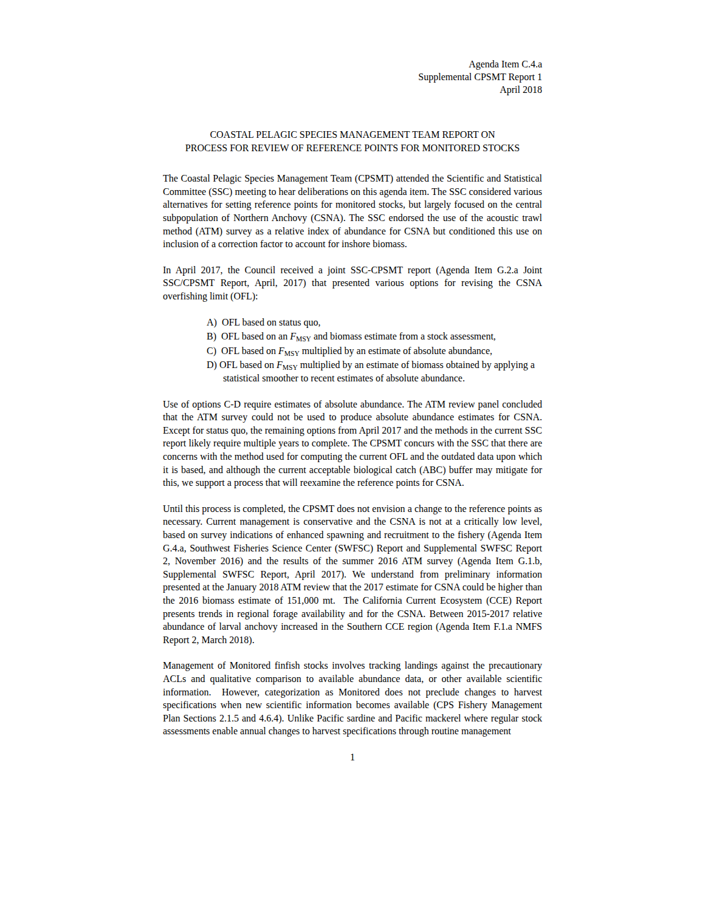Agenda Item C.4.a
Supplemental CPSMT Report 1
April 2018
Coastal Pelagic Species Management Team Report on
Process for Review of Reference Points for Monitored Stocks
The Coastal Pelagic Species Management Team (CPSMT) attended the Scientific and Statistical Committee (SSC) meeting to hear deliberations on this agenda item. The SSC considered various alternatives for setting reference points for monitored stocks, but largely focused on the central subpopulation of Northern Anchovy (CSNA). The SSC endorsed the use of the acoustic trawl method (ATM) survey as a relative index of abundance for CSNA but conditioned this use on inclusion of a correction factor to account for inshore biomass.
In April 2017, the Council received a joint SSC-CPSMT report (Agenda Item G.2.a Joint SSC/CPSMT Report, April, 2017) that presented various options for revising the CSNA overfishing limit (OFL):
A) OFL based on status quo,
B) OFL based on an FMSY and biomass estimate from a stock assessment,
C) OFL based on FMSY multiplied by an estimate of absolute abundance,
D) OFL based on FMSY multiplied by an estimate of biomass obtained by applying a statistical smoother to recent estimates of absolute abundance.
Use of options C-D require estimates of absolute abundance. The ATM review panel concluded that the ATM survey could not be used to produce absolute abundance estimates for CSNA. Except for status quo, the remaining options from April 2017 and the methods in the current SSC report likely require multiple years to complete. The CPSMT concurs with the SSC that there are concerns with the method used for computing the current OFL and the outdated data upon which it is based, and although the current acceptable biological catch (ABC) buffer may mitigate for this, we support a process that will reexamine the reference points for CSNA.
Until this process is completed, the CPSMT does not envision a change to the reference points as necessary. Current management is conservative and the CSNA is not at a critically low level, based on survey indications of enhanced spawning and recruitment to the fishery (Agenda Item G.4.a, Southwest Fisheries Science Center (SWFSC) Report and Supplemental SWFSC Report 2, November 2016) and the results of the summer 2016 ATM survey (Agenda Item G.1.b, Supplemental SWFSC Report, April 2017). We understand from preliminary information presented at the January 2018 ATM review that the 2017 estimate for CSNA could be higher than the 2016 biomass estimate of 151,000 mt. The California Current Ecosystem (CCE) Report presents trends in regional forage availability and for the CSNA. Between 2015-2017 relative abundance of larval anchovy increased in the Southern CCE region (Agenda Item F.1.a NMFS Report 2, March 2018).
Management of Monitored finfish stocks involves tracking landings against the precautionary ACLs and qualitative comparison to available abundance data, or other available scientific information. However, categorization as Monitored does not preclude changes to harvest specifications when new scientific information becomes available (CPS Fishery Management Plan Sections 2.1.5 and 4.6.4). Unlike Pacific sardine and Pacific mackerel where regular stock assessments enable annual changes to harvest specifications through routine management
1